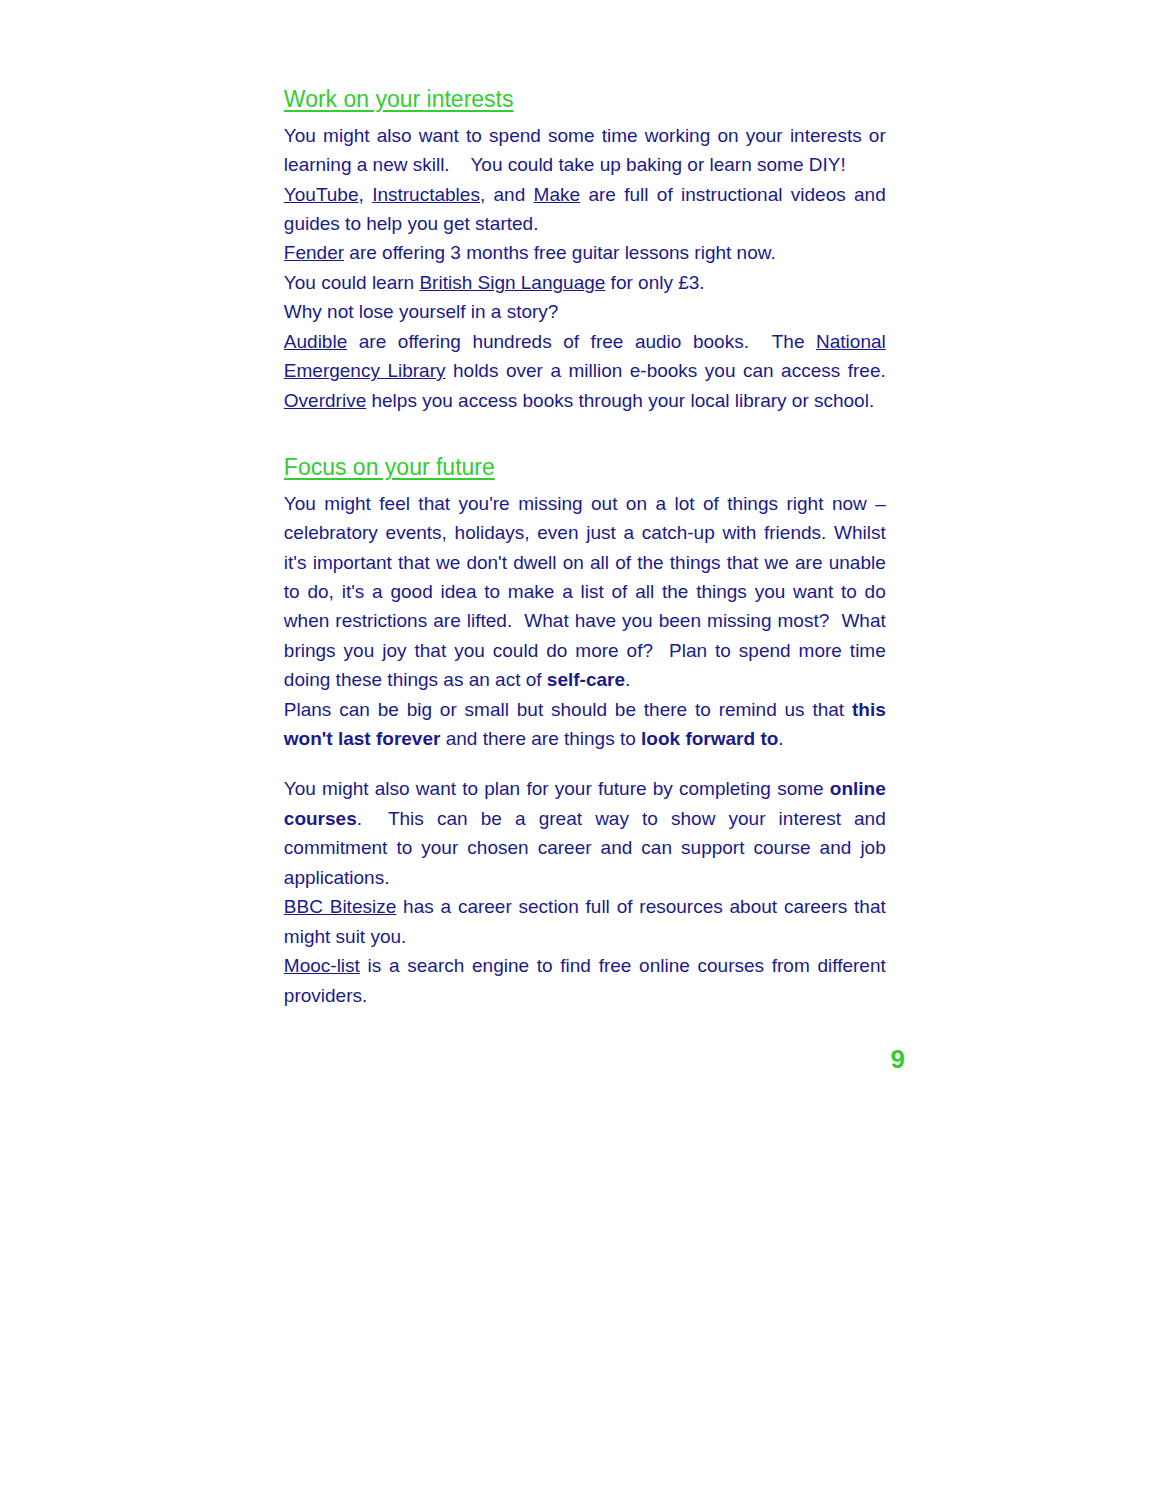Work on your interests
You might also want to spend some time working on your interests or learning a new skill. You could take up baking or learn some DIY!
YouTube, Instructables, and Make are full of instructional videos and guides to help you get started.
Fender are offering 3 months free guitar lessons right now.
You could learn British Sign Language for only £3.
Why not lose yourself in a story?
Audible are offering hundreds of free audio books. The National Emergency Library holds over a million e-books you can access free. Overdrive helps you access books through your local library or school.
Focus on your future
You might feel that you're missing out on a lot of things right now – celebratory events, holidays, even just a catch-up with friends. Whilst it's important that we don't dwell on all of the things that we are unable to do, it's a good idea to make a list of all the things you want to do when restrictions are lifted. What have you been missing most? What brings you joy that you could do more of? Plan to spend more time doing these things as an act of self-care.
Plans can be big or small but should be there to remind us that this won't last forever and there are things to look forward to.
You might also want to plan for your future by completing some online courses. This can be a great way to show your interest and commitment to your chosen career and can support course and job applications.
BBC Bitesize has a career section full of resources about careers that might suit you.
Mooc-list is a search engine to find free online courses from different providers.
9